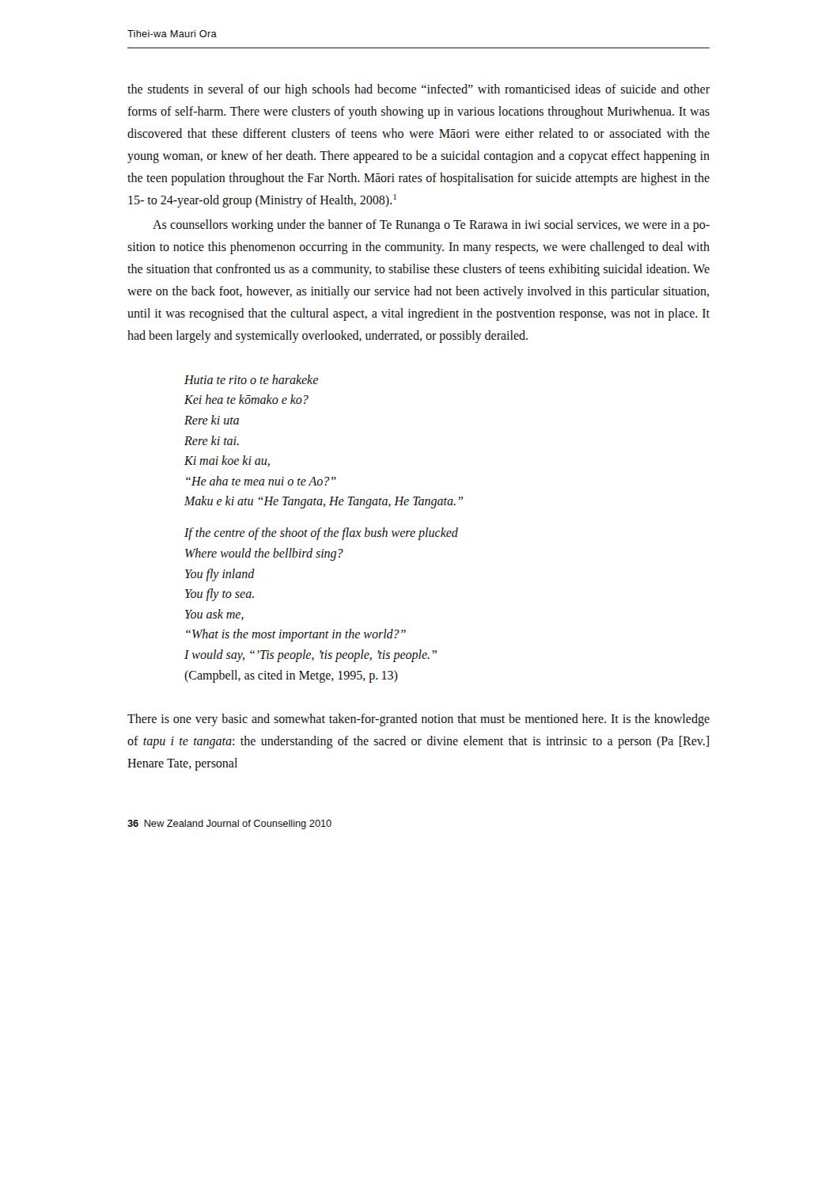Tihei-wa Mauri Ora
the students in several of our high schools had become “infected” with romanticised ideas of suicide and other forms of self-harm. There were clusters of youth showing up in various locations throughout Muriwhenua. It was discovered that these different clusters of teens who were Māori were either related to or associated with the young woman, or knew of her death. There appeared to be a suicidal contagion and a copycat effect happening in the teen population throughout the Far North. Māori rates of hospitalisation for suicide attempts are highest in the 15- to 24-year-old group (Ministry of Health, 2008).1
As counsellors working under the banner of Te Runanga o Te Rarawa in iwi social services, we were in a position to notice this phenomenon occurring in the community. In many respects, we were challenged to deal with the situation that confronted us as a community, to stabilise these clusters of teens exhibiting suicidal ideation. We were on the back foot, however, as initially our service had not been actively involved in this particular situation, until it was recognised that the cultural aspect, a vital ingredient in the postvention response, was not in place. It had been largely and systemically overlooked, underrated, or possibly derailed.
Hutia te rito o te harakeke
Kei hea te kōmako e ko?
Rere ki uta
Rere ki tai.
Ki mai koe ki au,
“He aha te mea nui o te Ao?”
Maku e ki atu “He Tangata, He Tangata, He Tangata.”
If the centre of the shoot of the flax bush were plucked
Where would the bellbird sing?
You fly inland
You fly to sea.
You ask me,
“What is the most important in the world?”
I would say, “’Tis people, ’tis people, ’tis people.”
(Campbell, as cited in Metge, 1995, p. 13)
There is one very basic and somewhat taken-for-granted notion that must be mentioned here. It is the knowledge of tapu i te tangata: the understanding of the sacred or divine element that is intrinsic to a person (Pa [Rev.] Henare Tate, personal
36 New Zealand Journal of Counselling 2010